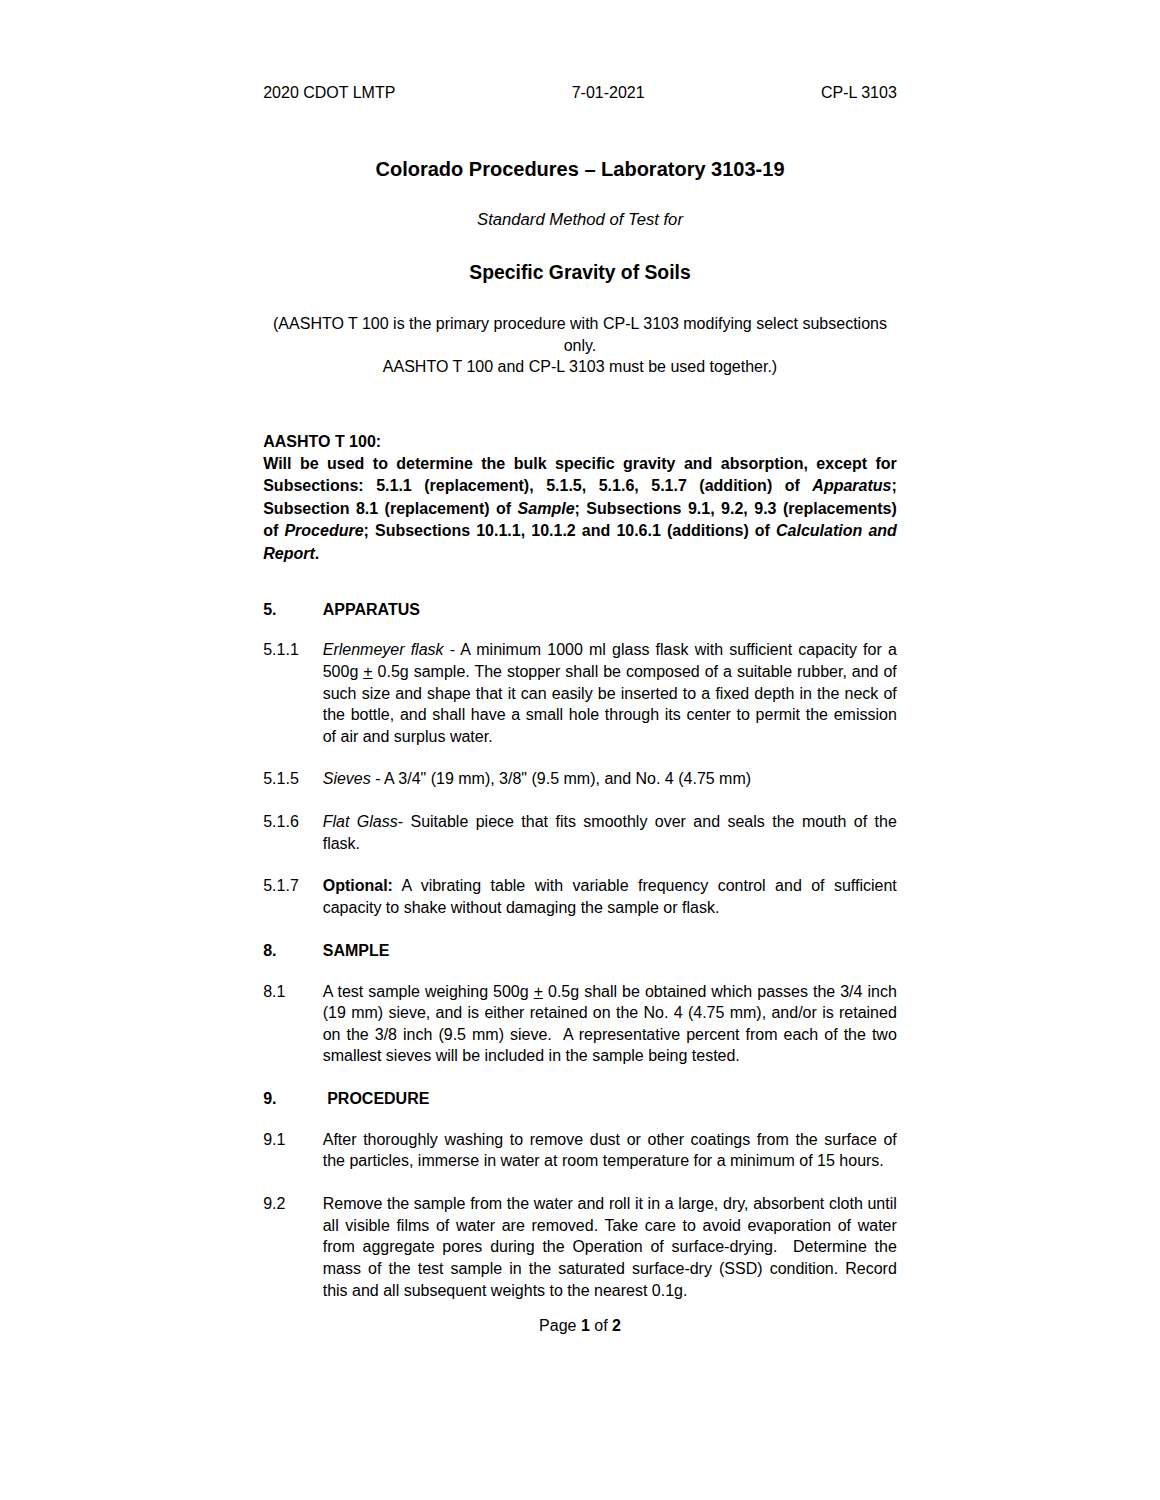2020 CDOT LMTP 7-01-2021 CP-L 3103
Colorado Procedures – Laboratory 3103-19
Standard Method of Test for
Specific Gravity of Soils
(AASHTO T 100 is the primary procedure with CP-L 3103 modifying select subsections only.
AASHTO T 100 and CP-L 3103 must be used together.)
AASHTO T 100:
Will be used to determine the bulk specific gravity and absorption, except for Subsections: 5.1.1 (replacement), 5.1.5, 5.1.6, 5.1.7 (addition) of Apparatus; Subsection 8.1 (replacement) of Sample; Subsections 9.1, 9.2, 9.3 (replacements) of Procedure; Subsections 10.1.1, 10.1.2 and 10.6.1 (additions) of Calculation and Report.
5. APPARATUS
5.1.1 Erlenmeyer flask - A minimum 1000 ml glass flask with sufficient capacity for a 500g + 0.5g sample. The stopper shall be composed of a suitable rubber, and of such size and shape that it can easily be inserted to a fixed depth in the neck of the bottle, and shall have a small hole through its center to permit the emission of air and surplus water.
5.1.5 Sieves - A 3/4" (19 mm), 3/8" (9.5 mm), and No. 4 (4.75 mm)
5.1.6 Flat Glass- Suitable piece that fits smoothly over and seals the mouth of the flask.
5.1.7 Optional: A vibrating table with variable frequency control and of sufficient capacity to shake without damaging the sample or flask.
8. SAMPLE
8.1 A test sample weighing 500g + 0.5g shall be obtained which passes the 3/4 inch (19 mm) sieve, and is either retained on the No. 4 (4.75 mm), and/or is retained on the 3/8 inch (9.5 mm) sieve. A representative percent from each of the two smallest sieves will be included in the sample being tested.
9. PROCEDURE
9.1 After thoroughly washing to remove dust or other coatings from the surface of the particles, immerse in water at room temperature for a minimum of 15 hours.
9.2 Remove the sample from the water and roll it in a large, dry, absorbent cloth until all visible films of water are removed. Take care to avoid evaporation of water from aggregate pores during the Operation of surface-drying. Determine the mass of the test sample in the saturated surface-dry (SSD) condition. Record this and all subsequent weights to the nearest 0.1g.
Page 1 of 2